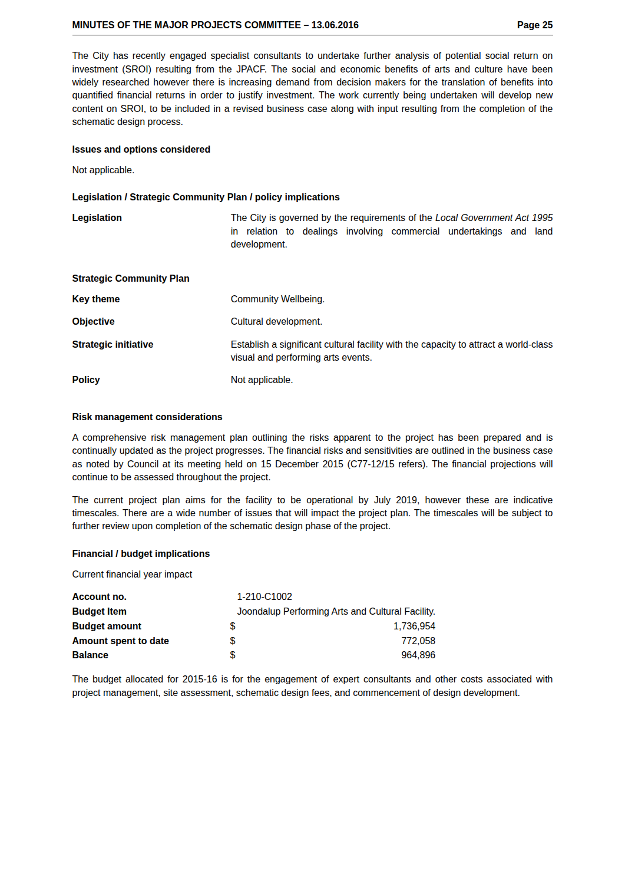Minutes of the Major Projects Committee – 13.06.2016 Page 25
The City has recently engaged specialist consultants to undertake further analysis of potential social return on investment (SROI) resulting from the JPACF. The social and economic benefits of arts and culture have been widely researched however there is increasing demand from decision makers for the translation of benefits into quantified financial returns in order to justify investment. The work currently being undertaken will develop new content on SROI, to be included in a revised business case along with input resulting from the completion of the schematic design process.
Issues and options considered
Not applicable.
Legislation / Strategic Community Plan / policy implications
| Legislation | The City is governed by the requirements of the Local Government Act 1995 in relation to dealings involving commercial undertakings and land development. |
Strategic Community Plan
| Key theme | Community Wellbeing. |
| Objective | Cultural development. |
| Strategic initiative | Establish a significant cultural facility with the capacity to attract a world-class visual and performing arts events. |
| Policy | Not applicable. |
Risk management considerations
A comprehensive risk management plan outlining the risks apparent to the project has been prepared and is continually updated as the project progresses. The financial risks and sensitivities are outlined in the business case as noted by Council at its meeting held on 15 December 2015 (C77-12/15 refers). The financial projections will continue to be assessed throughout the project.
The current project plan aims for the facility to be operational by July 2019, however these are indicative timescales. There are a wide number of issues that will impact the project plan. The timescales will be subject to further review upon completion of the schematic design phase of the project.
Financial / budget implications
Current financial year impact
| Account no. | | 1-210-C1002 |
| Budget Item | | Joondalup Performing Arts and Cultural Facility. |
| Budget amount | $ | 1,736,954 |
| Amount spent to date | $ | 772,058 |
| Balance | $ | 964,896 |
The budget allocated for 2015-16 is for the engagement of expert consultants and other costs associated with project management, site assessment, schematic design fees, and commencement of design development.